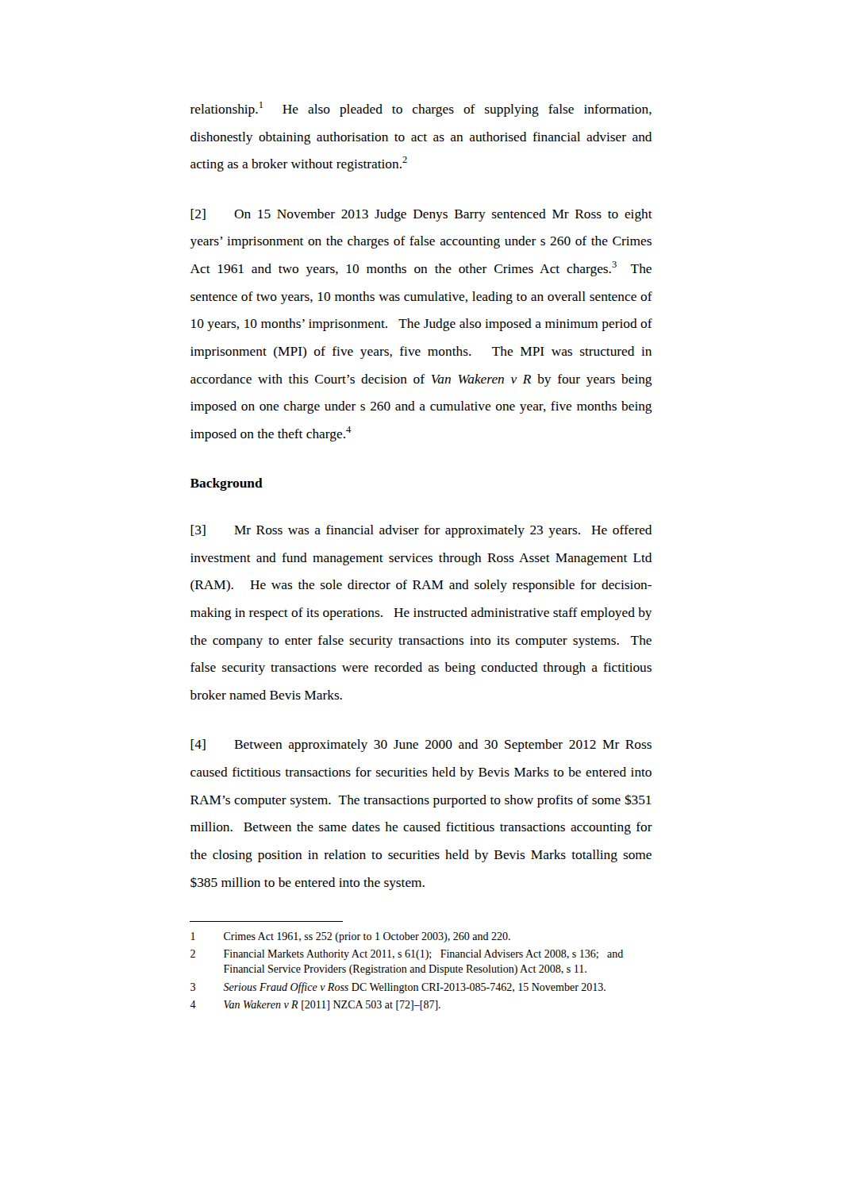relationship.1 He also pleaded to charges of supplying false information, dishonestly obtaining authorisation to act as an authorised financial adviser and acting as a broker without registration.2
[2] On 15 November 2013 Judge Denys Barry sentenced Mr Ross to eight years’ imprisonment on the charges of false accounting under s 260 of the Crimes Act 1961 and two years, 10 months on the other Crimes Act charges.3 The sentence of two years, 10 months was cumulative, leading to an overall sentence of 10 years, 10 months’ imprisonment. The Judge also imposed a minimum period of imprisonment (MPI) of five years, five months. The MPI was structured in accordance with this Court’s decision of Van Wakeren v R by four years being imposed on one charge under s 260 and a cumulative one year, five months being imposed on the theft charge.4
Background
[3] Mr Ross was a financial adviser for approximately 23 years. He offered investment and fund management services through Ross Asset Management Ltd (RAM). He was the sole director of RAM and solely responsible for decision-making in respect of its operations. He instructed administrative staff employed by the company to enter false security transactions into its computer systems. The false security transactions were recorded as being conducted through a fictitious broker named Bevis Marks.
[4] Between approximately 30 June 2000 and 30 September 2012 Mr Ross caused fictitious transactions for securities held by Bevis Marks to be entered into RAM’s computer system. The transactions purported to show profits of some $351 million. Between the same dates he caused fictitious transactions accounting for the closing position in relation to securities held by Bevis Marks totalling some $385 million to be entered into the system.
| 1 | Crimes Act 1961, ss 252 (prior to 1 October 2003), 260 and 220. |
| 2 | Financial Markets Authority Act 2011, s 61(1); Financial Advisers Act 2008, s 136; and Financial Service Providers (Registration and Dispute Resolution) Act 2008, s 11. |
| 3 | Serious Fraud Office v Ross DC Wellington CRI-2013-085-7462, 15 November 2013. |
| 4 | Van Wakeren v R [2011] NZCA 503 at [72]–[87]. |